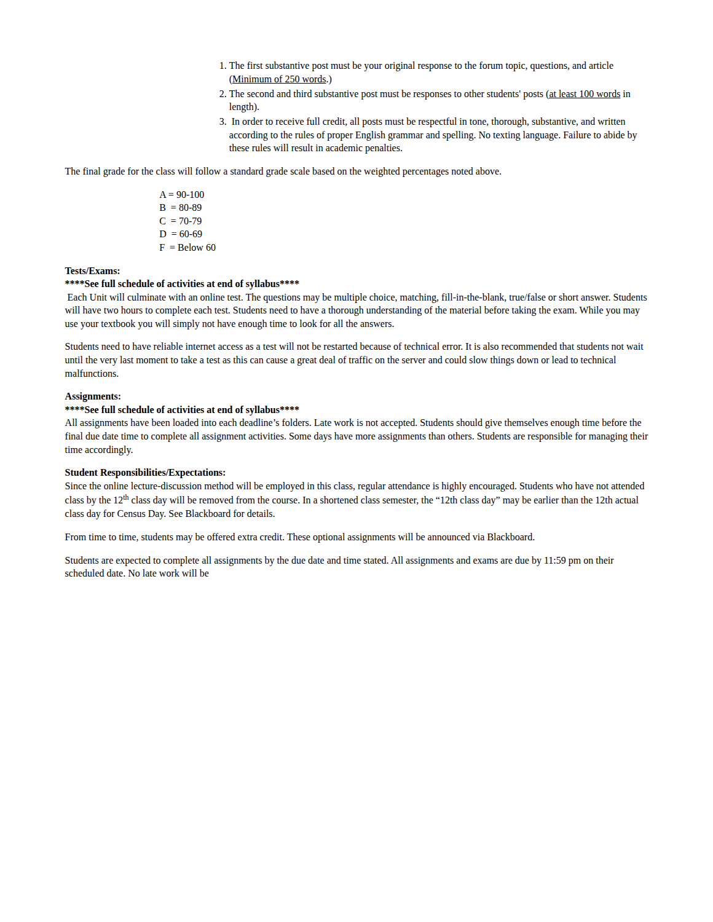The first substantive post must be your original response to the forum topic, questions, and article (Minimum of 250 words.)
The second and third substantive post must be responses to other students' posts (at least 100 words in length).
In order to receive full credit, all posts must be respectful in tone, thorough, substantive, and written according to the rules of proper English grammar and spelling. No texting language. Failure to abide by these rules will result in academic penalties.
The final grade for the class will follow a standard grade scale based on the weighted percentages noted above.
A = 90-100
B = 80-89
C = 70-79
D = 60-69
F = Below 60
Tests/Exams:
****See full schedule of activities at end of syllabus****
Each Unit will culminate with an online test. The questions may be multiple choice, matching, fill-in-the-blank, true/false or short answer. Students will have two hours to complete each test. Students need to have a thorough understanding of the material before taking the exam. While you may use your textbook you will simply not have enough time to look for all the answers.
Students need to have reliable internet access as a test will not be restarted because of technical error. It is also recommended that students not wait until the very last moment to take a test as this can cause a great deal of traffic on the server and could slow things down or lead to technical malfunctions.
Assignments:
****See full schedule of activities at end of syllabus****
All assignments have been loaded into each deadline’s folders. Late work is not accepted. Students should give themselves enough time before the final due date time to complete all assignment activities. Some days have more assignments than others. Students are responsible for managing their time accordingly.
Student Responsibilities/Expectations:
Since the online lecture-discussion method will be employed in this class, regular attendance is highly encouraged. Students who have not attended class by the 12th class day will be removed from the course. In a shortened class semester, the “12th class day” may be earlier than the 12th actual class day for Census Day. See Blackboard for details.
From time to time, students may be offered extra credit. These optional assignments will be announced via Blackboard.
Students are expected to complete all assignments by the due date and time stated. All assignments and exams are due by 11:59 pm on their scheduled date. No late work will be